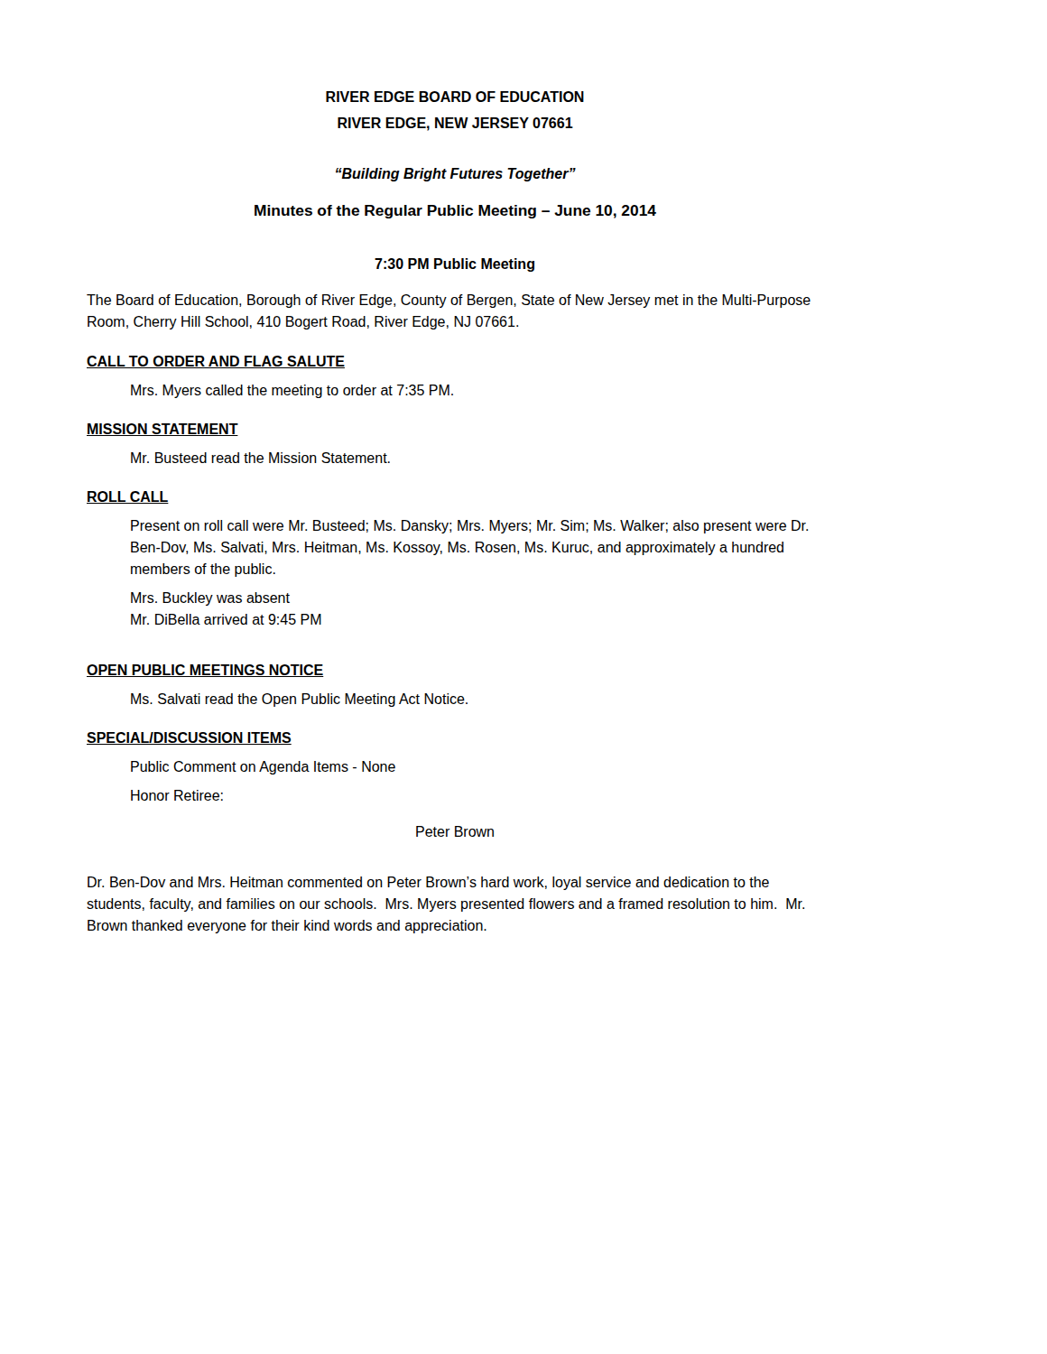RIVER EDGE BOARD OF EDUCATION
RIVER EDGE, NEW JERSEY 07661
“Building Bright Futures Together”
Minutes of the Regular Public Meeting – June 10, 2014
7:30 PM Public Meeting
The Board of Education, Borough of River Edge, County of Bergen, State of New Jersey met in the Multi-Purpose Room, Cherry Hill School, 410 Bogert Road, River Edge, NJ 07661.
CALL TO ORDER AND FLAG SALUTE
Mrs. Myers called the meeting to order at 7:35 PM.
MISSION STATEMENT
Mr. Busteed read the Mission Statement.
ROLL CALL
Present on roll call were Mr. Busteed; Ms. Dansky; Mrs. Myers; Mr. Sim; Ms. Walker; also present were Dr. Ben-Dov, Ms. Salvati, Mrs. Heitman, Ms. Kossoy, Ms. Rosen, Ms. Kuruc, and approximately a hundred members of the public.
Mrs. Buckley was absent
Mr. DiBella arrived at 9:45 PM
OPEN PUBLIC MEETINGS NOTICE
Ms. Salvati read the Open Public Meeting Act Notice.
SPECIAL/DISCUSSION ITEMS
Public Comment on Agenda Items - None
Honor Retiree:
Peter Brown
Dr. Ben-Dov and Mrs. Heitman commented on Peter Brown’s hard work, loyal service and dedication to the students, faculty, and families on our schools. Mrs. Myers presented flowers and a framed resolution to him. Mr. Brown thanked everyone for their kind words and appreciation.